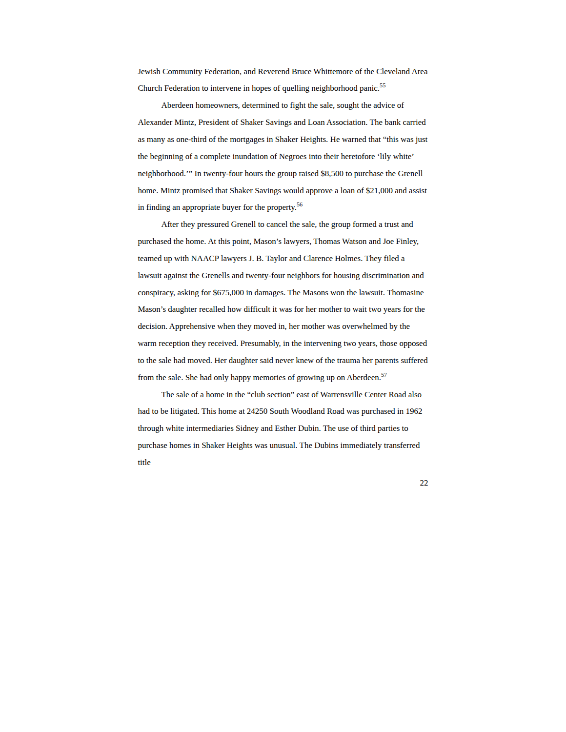Jewish Community Federation, and Reverend Bruce Whittemore of the Cleveland Area Church Federation to intervene in hopes of quelling neighborhood panic.55
Aberdeen homeowners, determined to fight the sale, sought the advice of Alexander Mintz, President of Shaker Savings and Loan Association. The bank carried as many as one-third of the mortgages in Shaker Heights. He warned that “this was just the beginning of a complete inundation of Negroes into their heretofore ‘lily white’ neighborhood.’” In twenty-four hours the group raised $8,500 to purchase the Grenell home. Mintz promised that Shaker Savings would approve a loan of $21,000 and assist in finding an appropriate buyer for the property.56
After they pressured Grenell to cancel the sale, the group formed a trust and purchased the home. At this point, Mason’s lawyers, Thomas Watson and Joe Finley, teamed up with NAACP lawyers J. B. Taylor and Clarence Holmes. They filed a lawsuit against the Grenells and twenty-four neighbors for housing discrimination and conspiracy, asking for $675,000 in damages. The Masons won the lawsuit. Thomasine Mason’s daughter recalled how difficult it was for her mother to wait two years for the decision. Apprehensive when they moved in, her mother was overwhelmed by the warm reception they received. Presumably, in the intervening two years, those opposed to the sale had moved. Her daughter said never knew of the trauma her parents suffered from the sale. She had only happy memories of growing up on Aberdeen.57
The sale of a home in the “club section” east of Warrensville Center Road also had to be litigated. This home at 24250 South Woodland Road was purchased in 1962 through white intermediaries Sidney and Esther Dubin. The use of third parties to purchase homes in Shaker Heights was unusual. The Dubins immediately transferred title
22